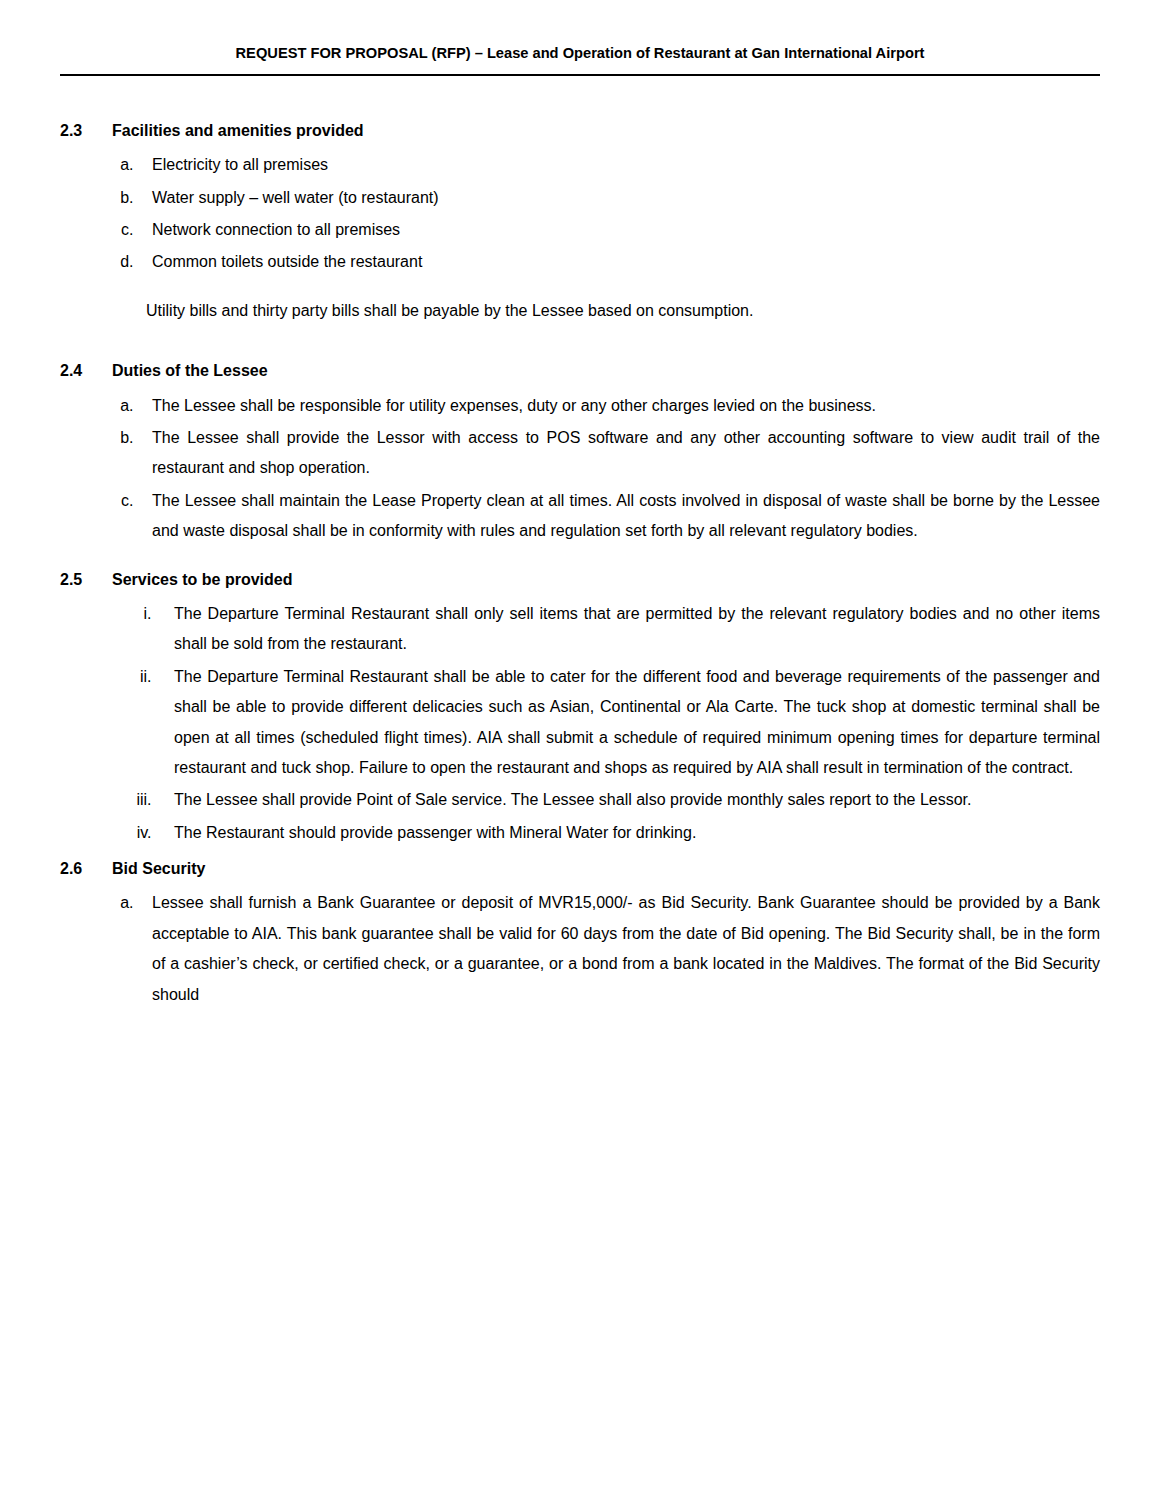REQUEST FOR PROPOSAL (RFP) – Lease and Operation of Restaurant at Gan International Airport
2.3 Facilities and amenities provided
Electricity to all premises
Water supply – well water (to restaurant)
Network connection to all premises
Common toilets outside the restaurant
Utility bills and thirty party bills shall be payable by the Lessee based on consumption.
2.4 Duties of the Lessee
The Lessee shall be responsible for utility expenses, duty or any other charges levied on the business.
The Lessee shall provide the Lessor with access to POS software and any other accounting software to view audit trail of the restaurant and shop operation.
The Lessee shall maintain the Lease Property clean at all times. All costs involved in disposal of waste shall be borne by the Lessee and waste disposal shall be in conformity with rules and regulation set forth by all relevant regulatory bodies.
2.5 Services to be provided
The Departure Terminal Restaurant shall only sell items that are permitted by the relevant regulatory bodies and no other items shall be sold from the restaurant.
The Departure Terminal Restaurant shall be able to cater for the different food and beverage requirements of the passenger and shall be able to provide different delicacies such as Asian, Continental or Ala Carte. The tuck shop at domestic terminal shall be open at all times (scheduled flight times). AIA shall submit a schedule of required minimum opening times for departure terminal restaurant and tuck shop. Failure to open the restaurant and shops as required by AIA shall result in termination of the contract.
The Lessee shall provide Point of Sale service. The Lessee shall also provide monthly sales report to the Lessor.
The Restaurant should provide passenger with Mineral Water for drinking.
2.6 Bid Security
Lessee shall furnish a Bank Guarantee or deposit of MVR15,000/- as Bid Security. Bank Guarantee should be provided by a Bank acceptable to AIA. This bank guarantee shall be valid for 60 days from the date of Bid opening. The Bid Security shall, be in the form of a cashier’s check, or certified check, or a guarantee, or a bond from a bank located in the Maldives. The format of the Bid Security should